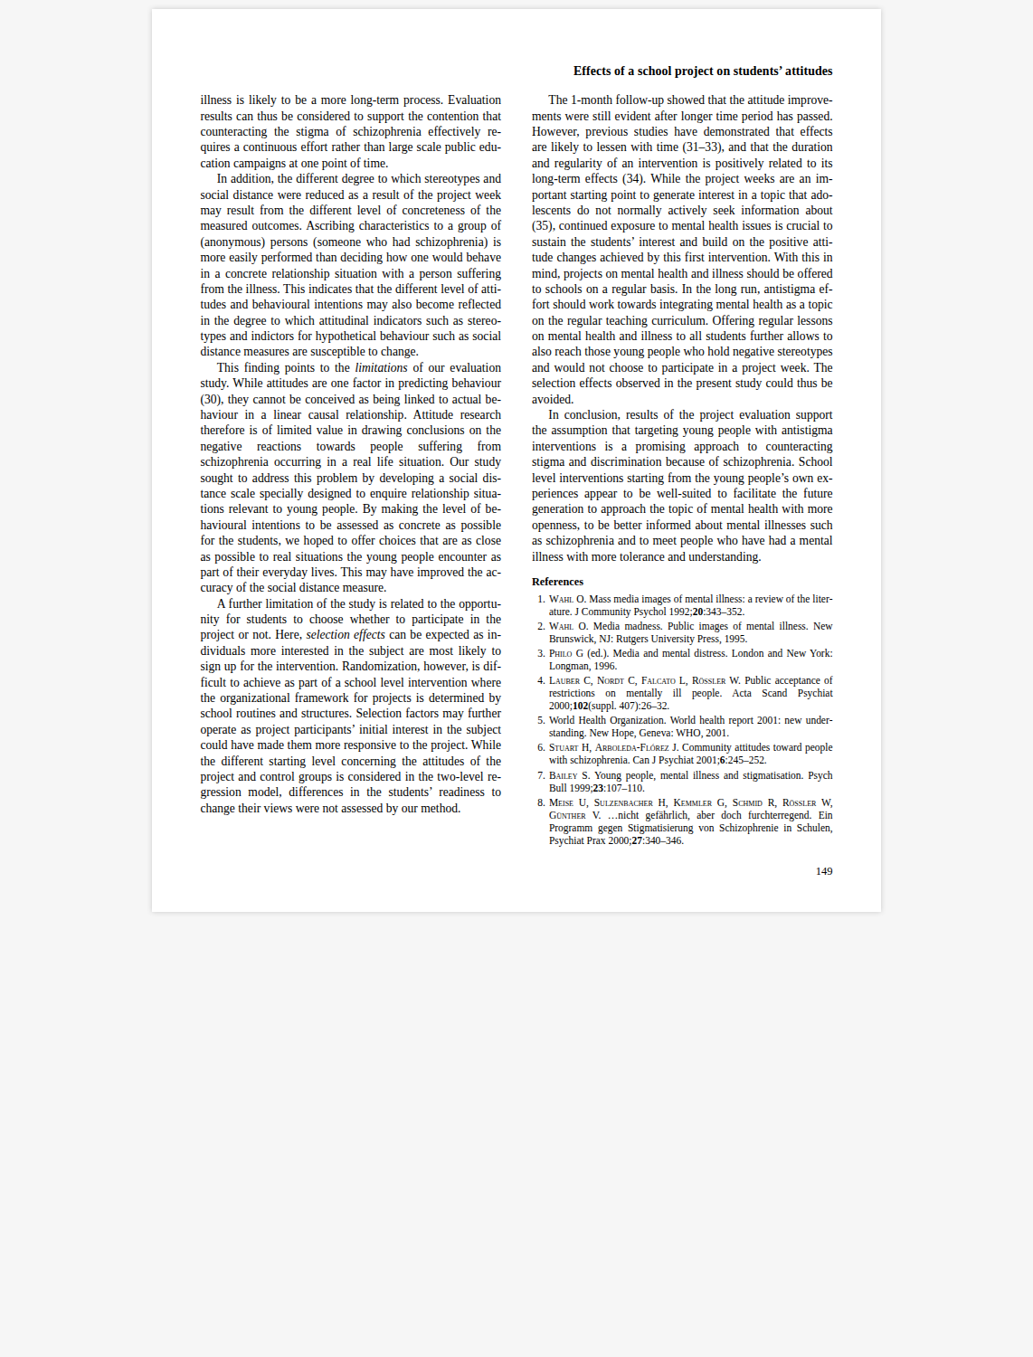Effects of a school project on students’ attitudes
illness is likely to be a more long-term process. Evaluation results can thus be considered to support the contention that counteracting the stigma of schizophrenia effectively requires a continuous effort rather than large scale public education campaigns at one point of time.
In addition, the different degree to which stereotypes and social distance were reduced as a result of the project week may result from the different level of concreteness of the measured outcomes. Ascribing characteristics to a group of (anonymous) persons (someone who had schizophrenia) is more easily performed than deciding how one would behave in a concrete relationship situation with a person suffering from the illness. This indicates that the different level of attitudes and behavioural intentions may also become reflected in the degree to which attitudinal indicators such as stereotypes and indictors for hypothetical behaviour such as social distance measures are susceptible to change.
This finding points to the limitations of our evaluation study. While attitudes are one factor in predicting behaviour (30), they cannot be conceived as being linked to actual behaviour in a linear causal relationship. Attitude research therefore is of limited value in drawing conclusions on the negative reactions towards people suffering from schizophrenia occurring in a real life situation. Our study sought to address this problem by developing a social distance scale specially designed to enquire relationship situations relevant to young people. By making the level of behavioural intentions to be assessed as concrete as possible for the students, we hoped to offer choices that are as close as possible to real situations the young people encounter as part of their everyday lives. This may have improved the accuracy of the social distance measure.
A further limitation of the study is related to the opportunity for students to choose whether to participate in the project or not. Here, selection effects can be expected as individuals more interested in the subject are most likely to sign up for the intervention. Randomization, however, is difficult to achieve as part of a school level intervention where the organizational framework for projects is determined by school routines and structures. Selection factors may further operate as project participants’ initial interest in the subject could have made them more responsive to the project. While the different starting level concerning the attitudes of the project and control groups is considered in the two-level regression model, differences in the students’ readiness to change their views were not assessed by our method.
The 1-month follow-up showed that the attitude improvements were still evident after longer time period has passed. However, previous studies have demonstrated that effects are likely to lessen with time (31–33), and that the duration and regularity of an intervention is positively related to its long-term effects (34). While the project weeks are an important starting point to generate interest in a topic that adolescents do not normally actively seek information about (35), continued exposure to mental health issues is crucial to sustain the students’ interest and build on the positive attitude changes achieved by this first intervention. With this in mind, projects on mental health and illness should be offered to schools on a regular basis. In the long run, antistigma effort should work towards integrating mental health as a topic on the regular teaching curriculum. Offering regular lessons on mental health and illness to all students further allows to also reach those young people who hold negative stereotypes and would not choose to participate in a project week. The selection effects observed in the present study could thus be avoided.
In conclusion, results of the project evaluation support the assumption that targeting young people with antistigma interventions is a promising approach to counteracting stigma and discrimination because of schizophrenia. School level interventions starting from the young people’s own experiences appear to be well-suited to facilitate the future generation to approach the topic of mental health with more openness, to be better informed about mental illnesses such as schizophrenia and to meet people who have had a mental illness with more tolerance and understanding.
References
Wahl O. Mass media images of mental illness: a review of the literature. J Community Psychol 1992;20:343–352.
Wahl O. Media madness. Public images of mental illness. New Brunswick, NJ: Rutgers University Press, 1995.
Philo G (ed.). Media and mental distress. London and New York: Longman, 1996.
Lauber C, Nordt C, Falcato L, Rössler W. Public acceptance of restrictions on mentally ill people. Acta Scand Psychiat 2000;102(suppl. 407):26–32.
World Health Organization. World health report 2001: new understanding. New Hope, Geneva: WHO, 2001.
Stuart H, Arboleda-Flórez J. Community attitudes toward people with schizophrenia. Can J Psychiat 2001;6:245–252.
Bailey S. Young people, mental illness and stigmatisation. Psych Bull 1999;23:107–110.
Meise U, Sulzenbacher H, Kemmler G, Schmid R, Rössler W, Günther V. …nicht gefährlich, aber doch furchterregend. Ein Programm gegen Stigmatisierung von Schizophrenie in Schulen, Psychiat Prax 2000;27:340–346.
149